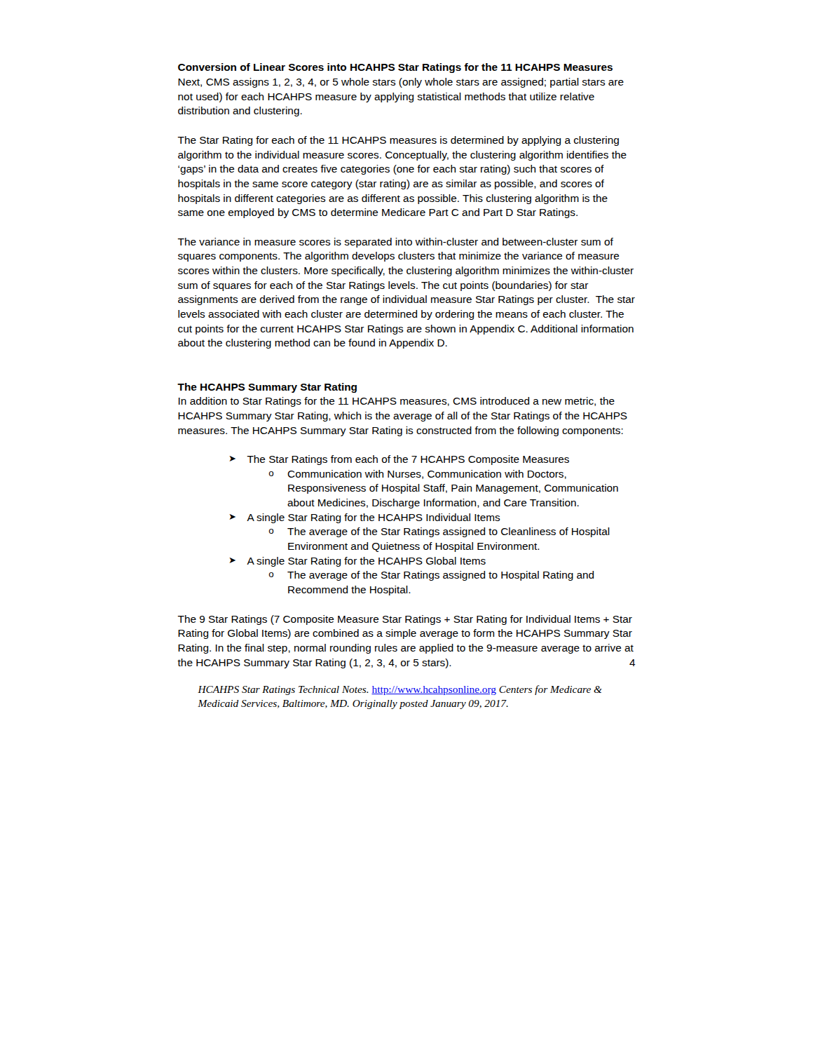Conversion of Linear Scores into HCAHPS Star Ratings for the 11 HCAHPS Measures
Next, CMS assigns 1, 2, 3, 4, or 5 whole stars (only whole stars are assigned; partial stars are not used) for each HCAHPS measure by applying statistical methods that utilize relative distribution and clustering.
The Star Rating for each of the 11 HCAHPS measures is determined by applying a clustering algorithm to the individual measure scores. Conceptually, the clustering algorithm identifies the ‘gaps’ in the data and creates five categories (one for each star rating) such that scores of hospitals in the same score category (star rating) are as similar as possible, and scores of hospitals in different categories are as different as possible. This clustering algorithm is the same one employed by CMS to determine Medicare Part C and Part D Star Ratings.
The variance in measure scores is separated into within-cluster and between-cluster sum of squares components. The algorithm develops clusters that minimize the variance of measure scores within the clusters. More specifically, the clustering algorithm minimizes the within-cluster sum of squares for each of the Star Ratings levels. The cut points (boundaries) for star assignments are derived from the range of individual measure Star Ratings per cluster. The star levels associated with each cluster are determined by ordering the means of each cluster. The cut points for the current HCAHPS Star Ratings are shown in Appendix C. Additional information about the clustering method can be found in Appendix D.
The HCAHPS Summary Star Rating
In addition to Star Ratings for the 11 HCAHPS measures, CMS introduced a new metric, the HCAHPS Summary Star Rating, which is the average of all of the Star Ratings of the HCAHPS measures. The HCAHPS Summary Star Rating is constructed from the following components:
The Star Ratings from each of the 7 HCAHPS Composite Measures
Communication with Nurses, Communication with Doctors, Responsiveness of Hospital Staff, Pain Management, Communication about Medicines, Discharge Information, and Care Transition.
A single Star Rating for the HCAHPS Individual Items
The average of the Star Ratings assigned to Cleanliness of Hospital Environment and Quietness of Hospital Environment.
A single Star Rating for the HCAHPS Global Items
The average of the Star Ratings assigned to Hospital Rating and Recommend the Hospital.
The 9 Star Ratings (7 Composite Measure Star Ratings + Star Rating for Individual Items + Star Rating for Global Items) are combined as a simple average to form the HCAHPS Summary Star Rating. In the final step, normal rounding rules are applied to the 9-measure average to arrive at the HCAHPS Summary Star Rating (1, 2, 3, 4, or 5 stars).
4
HCAHPS Star Ratings Technical Notes. http://www.hcahpsonline.org Centers for Medicare & Medicaid Services, Baltimore, MD. Originally posted January 09, 2017.